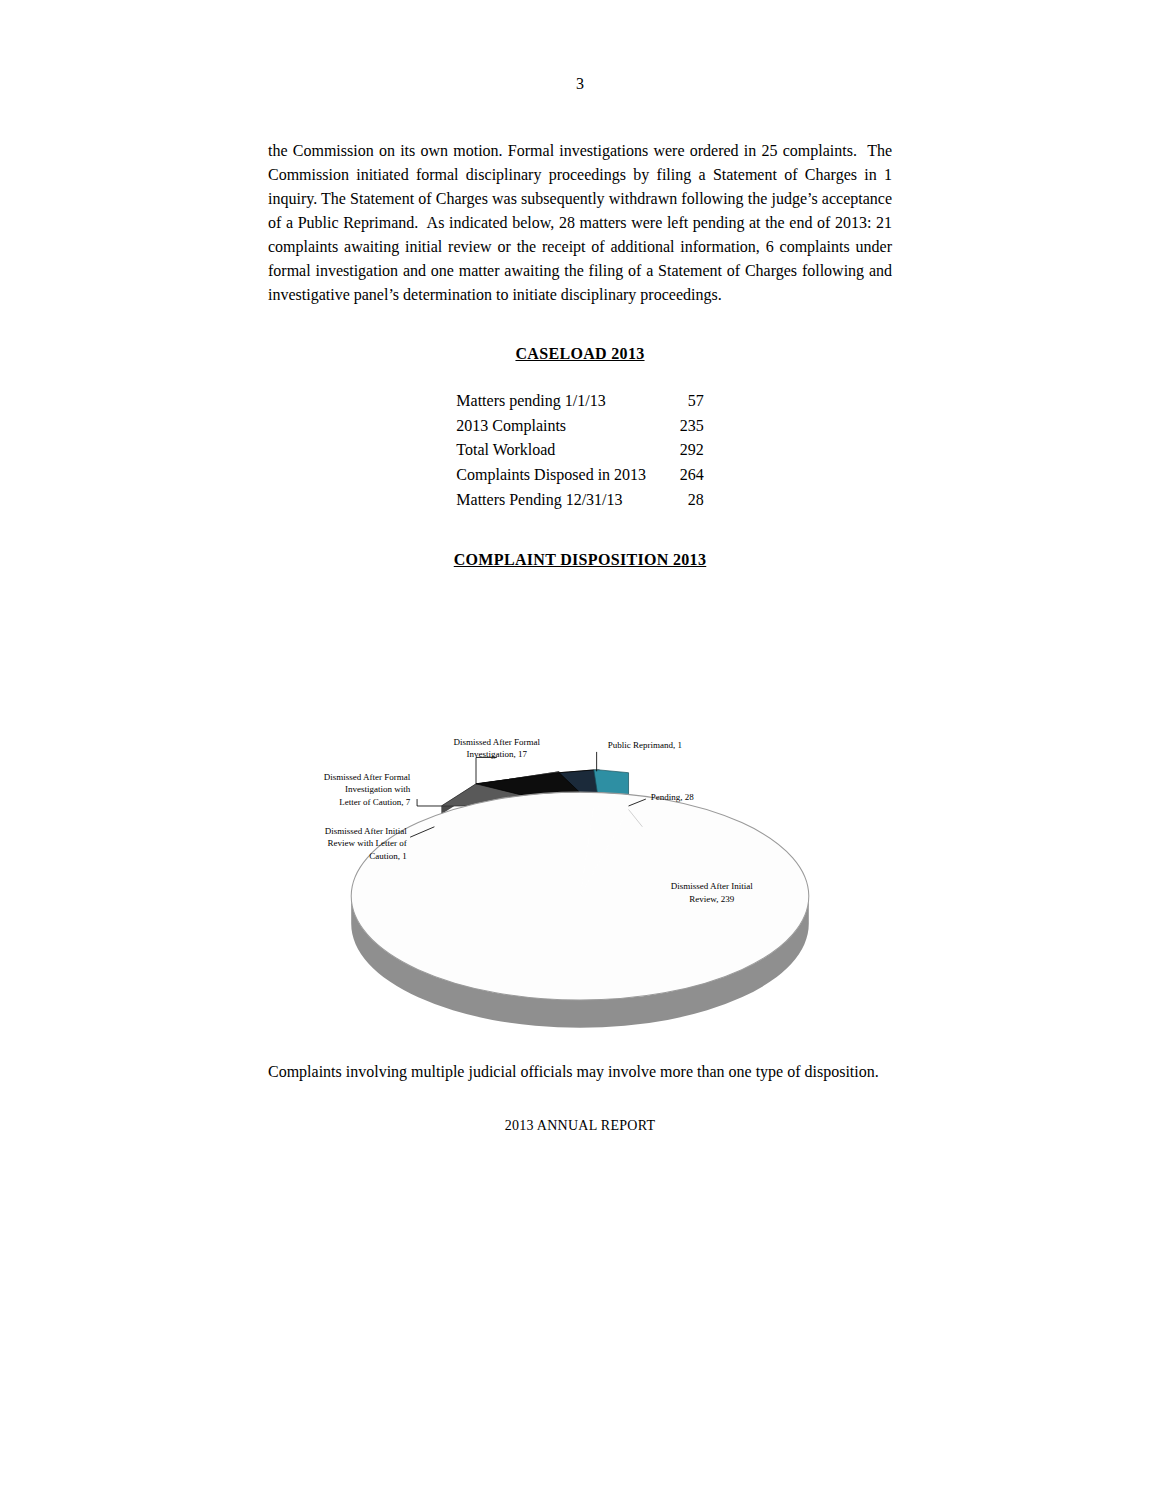3
the Commission on its own motion. Formal investigations were ordered in 25 complaints. The Commission initiated formal disciplinary proceedings by filing a Statement of Charges in 1 inquiry. The Statement of Charges was subsequently withdrawn following the judge’s acceptance of a Public Reprimand. As indicated below, 28 matters were left pending at the end of 2013: 21 complaints awaiting initial review or the receipt of additional information, 6 complaints under formal investigation and one matter awaiting the filing of a Statement of Charges following and investigative panel’s determination to initiate disciplinary proceedings.
CASELOAD 2013
| Matters pending 1/1/13 | 57 |
| 2013 Complaints | 235 |
| Total Workload | 292 |
| Complaints Disposed in 2013 | 264 |
| Matters Pending 12/31/13 | 28 |
COMPLAINT DISPOSITION 2013
Complaint Disposition 2013 Pie chart: Dismissed After Initial Review 239; Pending 28; Dismissed After Formal Investigation 17; Dismissed After Formal Investigation with Letter of Caution 7; Public Reprimand 1; Dismissed After Initial Review with Letter of Caution 1. Dismissed After Formal Investigation, 17 Dismissed After Formal Investigation with Letter of Caution, 7 Dismissed After Initial Review with Letter of Caution, 1 Public Reprimand, 1 Pending, 28 Dismissed After Initial Review, 239
Complaints involving multiple judicial officials may involve more than one type of disposition.
2013 ANNUAL REPORT